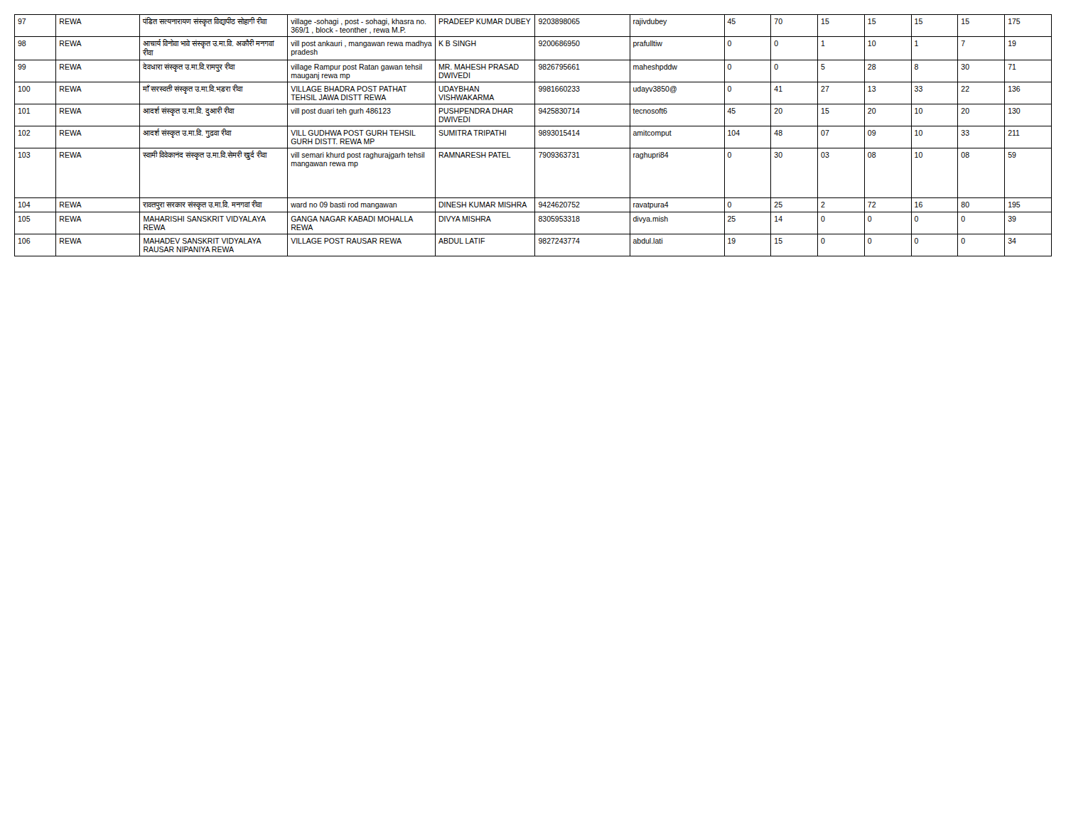| 97 | REWA | पंडित सत्यनारायण संस्कृत विद्यापीठ सोहागी रीवा | village -sohagi , post - sohagi, khasra no. 369/1 , block - teonther , rewa M.P. | PRADEEP KUMAR DUBEY | 9203898065 | rajivdubey | 45 | 70 | 15 | 15 | 15 | 15 | 175 |
| 98 | REWA | आचार्य विनोवा भावे संस्कृत उ.मा.वि. अकौरी मनगवां रीवा | vill post ankauri , mangawan rewa madhya pradesh | K B SINGH | 9200686950 | prafulltiw | 0 | 0 | 1 | 10 | 1 | 7 | 19 |
| 99 | REWA | देवधारा संस्कृत उ.मा.वि.रामपुर रीवा | village Rampur post Ratan gawan tehsil mauganj rewa mp | MR. MAHESH PRASAD DWIVEDI | 9826795661 | maheshpddw | 0 | 0 | 5 | 28 | 8 | 30 | 71 |
| 100 | REWA | माँ सरस्वती संस्कृत उ.मा.वि.भड़रा रीवा | VILLAGE BHADRA POST PATHAT TEHSIL JAWA DISTT REWA | UDAYBHAN VISHWAKARMA | 9981660233 | udayv3850@ | 0 | 41 | 27 | 13 | 33 | 22 | 136 |
| 101 | REWA | आदर्श संस्कृत उ.मा.वि. दुआरी रीवा | vill post duari teh gurh 486123 | PUSHPENDRA DHAR DWIVEDI | 9425830714 | tecnosoft6 | 45 | 20 | 15 | 20 | 10 | 20 | 130 |
| 102 | REWA | आदर्श संस्कृत उ.मा.वि. गुढ़वा रीवा | VILL GUDHWA POST GURH TEHSIL GURH DISTT. REWA MP | SUMITRA TRIPATHI | 9893015414 | amitcomput | 104 | 48 | 07 | 09 | 10 | 33 | 211 |
| 103 | REWA | स्वामी विवेकानंद संस्कृत उ.मा.वि.सेमरी खुर्द रीवा | vill semari khurd post raghurajgarh tehsil mangawan rewa mp | RAMNARESH PATEL | 7909363731 | raghupri84 | 0 | 30 | 03 | 08 | 10 | 08 | 59 |
| 104 | REWA | रावतपुरा सरकार संस्कृत उ.मा.वि. मनगवां रीवा | ward no 09 basti rod mangawan | DINESH KUMAR MISHRA | 9424620752 | ravatpura4 | 0 | 25 | 2 | 72 | 16 | 80 | 195 |
| 105 | REWA | MAHARISHI SANSKRIT VIDYALAYA REWA | GANGA NAGAR KABADI MOHALLA REWA | DIVYA MISHRA | 8305953318 | divya.mish | 25 | 14 | 0 | 0 | 0 | 0 | 39 |
| 106 | REWA | MAHADEV SANSKRIT VIDYALAYA RAUSAR NIPANIYA REWA | VILLAGE POST RAUSAR REWA | ABDUL LATIF | 9827243774 | abdul.lati | 19 | 15 | 0 | 0 | 0 | 0 | 34 |